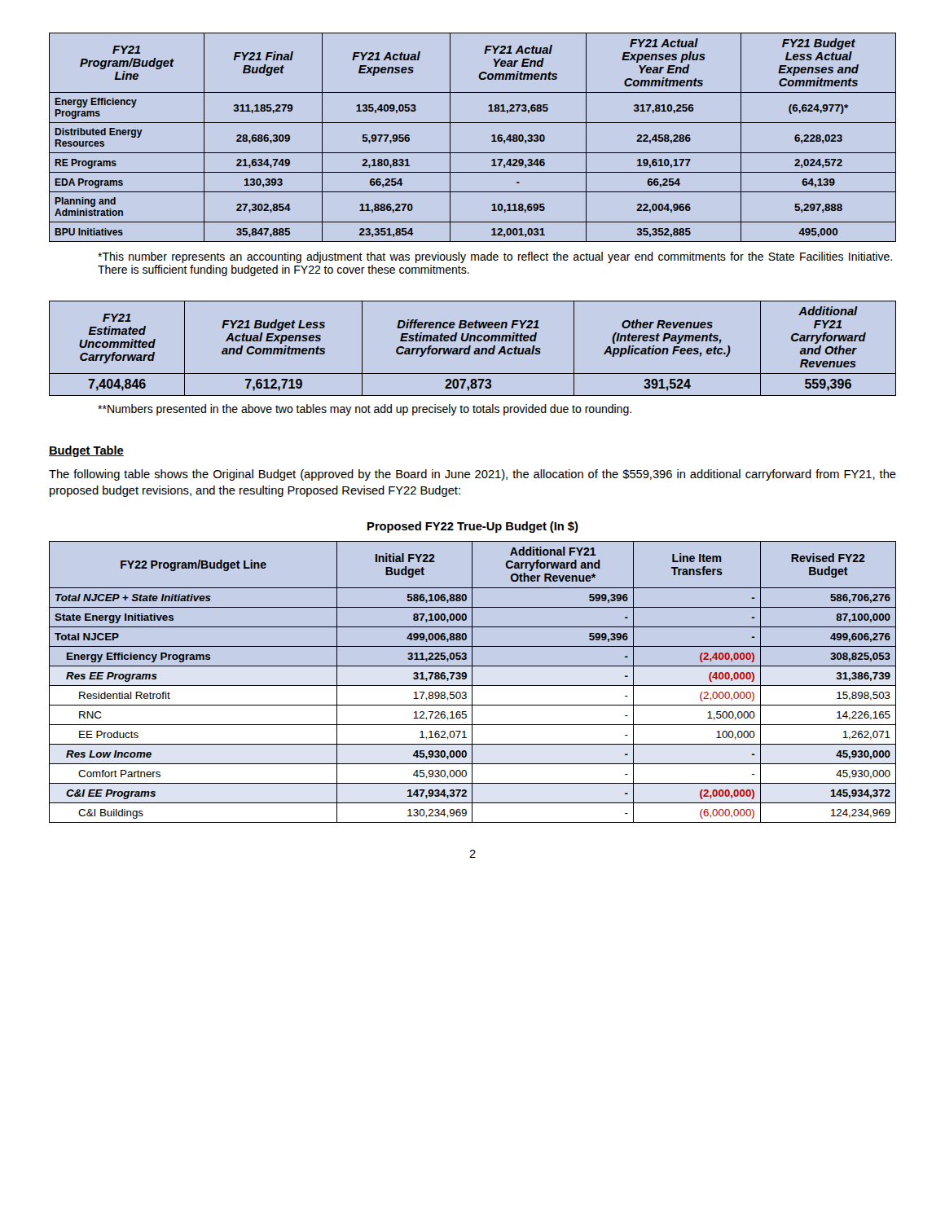| FY21 Program/Budget Line | FY21 Final Budget | FY21 Actual Expenses | FY21 Actual Year End Commitments | FY21 Actual Expenses plus Year End Commitments | FY21 Budget Less Actual Expenses and Commitments |
| --- | --- | --- | --- | --- | --- |
| Energy Efficiency Programs | 311,185,279 | 135,409,053 | 181,273,685 | 317,810,256 | (6,624,977)* |
| Distributed Energy Resources | 28,686,309 | 5,977,956 | 16,480,330 | 22,458,286 | 6,228,023 |
| RE Programs | 21,634,749 | 2,180,831 | 17,429,346 | 19,610,177 | 2,024,572 |
| EDA Programs | 130,393 | 66,254 | - | 66,254 | 64,139 |
| Planning and Administration | 27,302,854 | 11,886,270 | 10,118,695 | 22,004,966 | 5,297,888 |
| BPU Initiatives | 35,847,885 | 23,351,854 | 12,001,031 | 35,352,885 | 495,000 |
*This number represents an accounting adjustment that was previously made to reflect the actual year end commitments for the State Facilities Initiative. There is sufficient funding budgeted in FY22 to cover these commitments.
| FY21 Estimated Uncommitted Carryforward | FY21 Budget Less Actual Expenses and Commitments | Difference Between FY21 Estimated Uncommitted Carryforward and Actuals | Other Revenues (Interest Payments, Application Fees, etc.) | Additional FY21 Carryforward and Other Revenues |
| --- | --- | --- | --- | --- |
| 7,404,846 | 7,612,719 | 207,873 | 391,524 | 559,396 |
**Numbers presented in the above two tables may not add up precisely to totals provided due to rounding.
Budget Table
The following table shows the Original Budget (approved by the Board in June 2021), the allocation of the $559,396 in additional carryforward from FY21, the proposed budget revisions, and the resulting Proposed Revised FY22 Budget:
Proposed FY22 True-Up Budget (In $)
| FY22 Program/Budget Line | Initial FY22 Budget | Additional FY21 Carryforward and Other Revenue* | Line Item Transfers | Revised FY22 Budget |
| --- | --- | --- | --- | --- |
| Total NJCEP + State Initiatives | 586,106,880 | 599,396 | - | 586,706,276 |
| State Energy Initiatives | 87,100,000 | - | - | 87,100,000 |
| Total NJCEP | 499,006,880 | 599,396 | - | 499,606,276 |
| Energy Efficiency Programs | 311,225,053 | - | (2,400,000) | 308,825,053 |
| Res EE Programs | 31,786,739 | - | (400,000) | 31,386,739 |
| Residential Retrofit | 17,898,503 | - | (2,000,000) | 15,898,503 |
| RNC | 12,726,165 | - | 1,500,000 | 14,226,165 |
| EE Products | 1,162,071 | - | 100,000 | 1,262,071 |
| Res Low Income | 45,930,000 | - | - | 45,930,000 |
| Comfort Partners | 45,930,000 | - | - | 45,930,000 |
| C&I EE Programs | 147,934,372 | - | (2,000,000) | 145,934,372 |
| C&I Buildings | 130,234,969 | - | (6,000,000) | 124,234,969 |
2